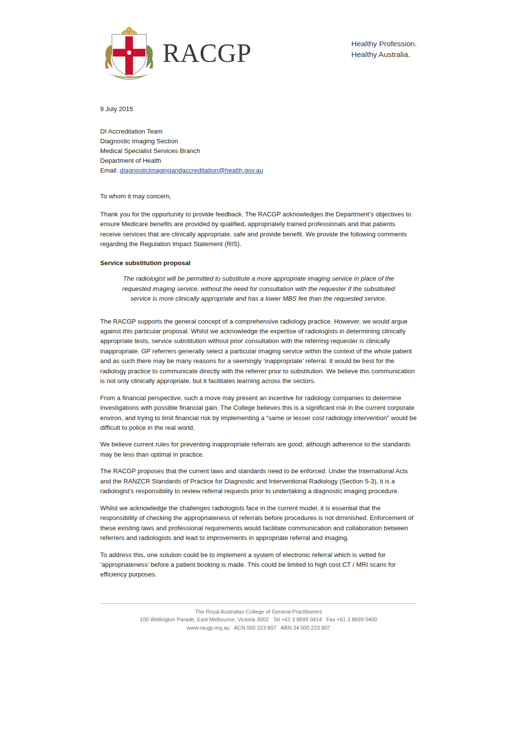RACGP
Healthy Profession.
Healthy Australia.
9 July 2015
DI Accreditation Team
Diagnostic Imaging Section
Medical Specialist Services Branch
Department of Health
Email: diagnosticimagingandaccreditation@health.gov.au
To whom it may concern,
Thank you for the opportunity to provide feedback. The RACGP acknowledges the Department’s objectives to ensure Medicare benefits are provided by qualified, appropriately trained professionals and that patients receive services that are clinically appropriate, safe and provide benefit. We provide the following comments regarding the Regulation Impact Statement (RIS).
Service substitution proposal
The radiologist will be permitted to substitute a more appropriate imaging service in place of the requested imaging service, without the need for consultation with the requester if the substituted service is more clinically appropriate and has a lower MBS fee than the requested service.
The RACGP supports the general concept of a comprehensive radiology practice. However, we would argue against this particular proposal. Whilst we acknowledge the expertise of radiologists in determining clinically appropriate tests, service substitution without prior consultation with the referring requester is clinically inappropriate. GP referrers generally select a particular imaging service within the context of the whole patient and as such there may be many reasons for a seemingly ‘inappropriate’ referral. It would be best for the radiology practice to communicate directly with the referrer prior to substitution. We believe this communication is not only clinically appropriate, but it facilitates learning across the sectors.
From a financial perspective, such a move may present an incentive for radiology companies to determine investigations with possible financial gain. The College believes this is a significant risk in the current corporate environ, and trying to limit financial risk by implementing a “same or lesser cost radiology intervention” would be difficult to police in the real world.
We believe current rules for preventing inappropriate referrals are good; although adherence to the standards may be less than optimal in practice.
The RACGP proposes that the current laws and standards need to be enforced. Under the International Acts and the RANZCR Standards of Practice for Diagnostic and Interventional Radiology (Section 5-3), it is a radiologist’s responsibility to review referral requests prior to undertaking a diagnostic imaging procedure.
Whilst we acknowledge the challenges radiologists face in the current model, it is essential that the responsibility of checking the appropriateness of referrals before procedures is not diminished. Enforcement of these existing laws and professional requirements would facilitate communication and collaboration between referrers and radiologists and lead to improvements in appropriate referral and imaging.
To address this, one solution could be to implement a system of electronic referral which is vetted for ‘appropriateness’ before a patient booking is made. This could be limited to high cost CT / MRI scans for efficiency purposes.
The Royal Australian College of General Practitioners
100 Wellington Parade, East Melbourne, Victoria 3002 Tel +61 3 8699 0414 Fax +61 3 8699 0400
www.racgp.org.au ACN 000 223 807 ABN 34 000 223 807